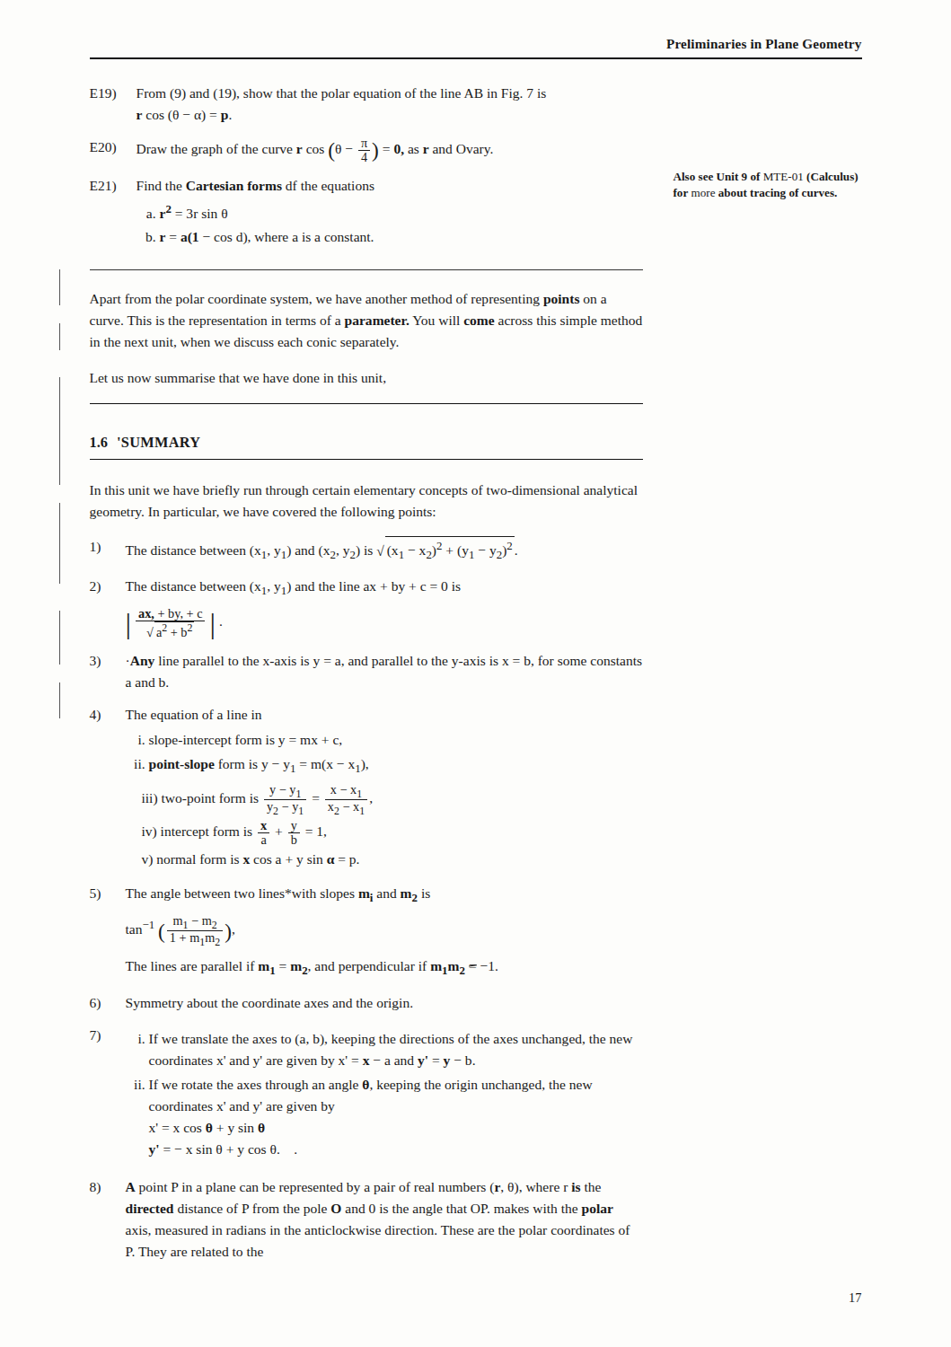Preliminaries in Plane Geometry
E19)
From (9) and (19), show that the polar equation of the line AB in Fig. 7 is
r cos (θ − α) = p.
E20)
Draw the graph of the curve r cos (θ − π 4) = 0, as r and Ovary.
E21)
Find the Cartesian forms df the equations
r2 = 3r sin θ
r = a(1 − cos d), where a is a constant.
Apart from the polar coordinate system, we have another method of representing points on a curve. This is the representation in terms of a parameter. You will come across this simple method in the next unit, when we discuss each conic separately.
Let us now summarise that we have done in this unit,
1.6 'SUMMARY
In this unit we have briefly run through certain elementary concepts of two-dimensional analytical geometry. In particular, we have covered the following points:
The distance between (x1, y1) and (x2, y2) is (x1 − x2)2 + (y1 − y2)2.
The distance between (x1, y1) and the line ax + by + c = 0 is
| ax, + by, + c a2 + b2 | .
·Any line parallel to the x-axis is y = a, and parallel to the y-axis is x = b, for some constants a and b.
The equation of a line in
slope-intercept form is y = mx + c,
point-slope form is y − y1 = m(x − x1),
iii) two-point form is y − y1 y2 − y1 = x − x1 x2 − x1,
iv) intercept form is xa + yb = 1,
v) normal form is x cos a + y sin α = p.
The angle between two lines*with slopes mi and m2 is
tan−1 (m1 − m21 + m1m2),
The lines are parallel if m1 = m2, and perpendicular if m1m2 = −1.
Symmetry about the coordinate axes and the origin.
If we translate the axes to (a, b), keeping the directions of the axes unchanged, the new coordinates x' and y' are given by x' = x − a and y' = y − b.
If we rotate the axes through an angle θ, keeping the origin unchanged, the new coordinates x' and y' are given by
x' = x cos θ + y sin θ
y' = − x sin θ + y cos θ. .
A point P in a plane can be represented by a pair of real numbers (r, θ), where r is the directed distance of P from the pole O and 0 is the angle that OP. makes with the polar axis, measured in radians in the anticlockwise direction. These are the polar coordinates of P. They are related to the
Also see Unit 9 of MTE-01 (Calculus) for more about tracing of curves.
17